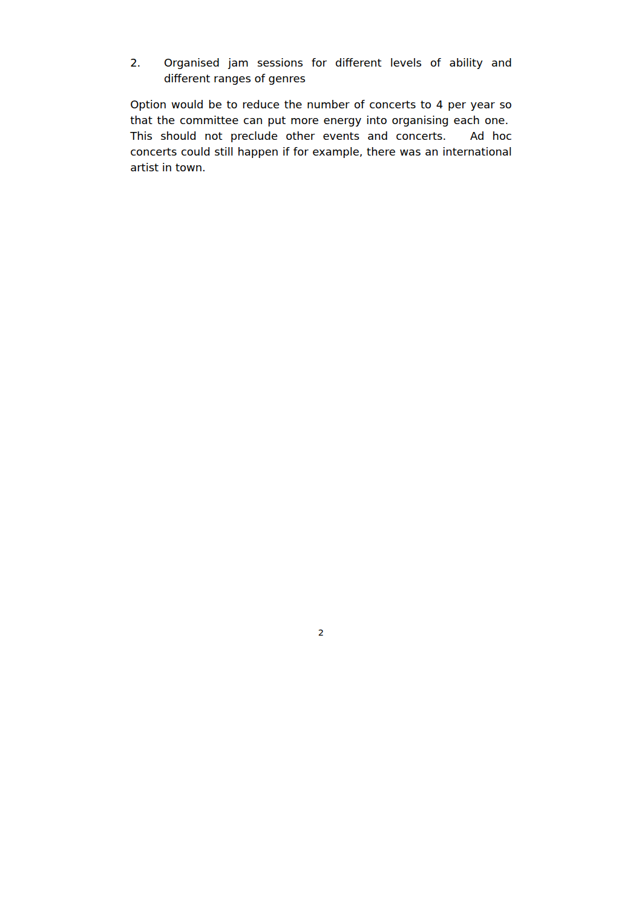2. Organised jam sessions for different levels of ability and different ranges of genres
Option would be to reduce the number of concerts to 4 per year so that the committee can put more energy into organising each one. This should not preclude other events and concerts. Ad hoc concerts could still happen if for example, there was an international artist in town.
2